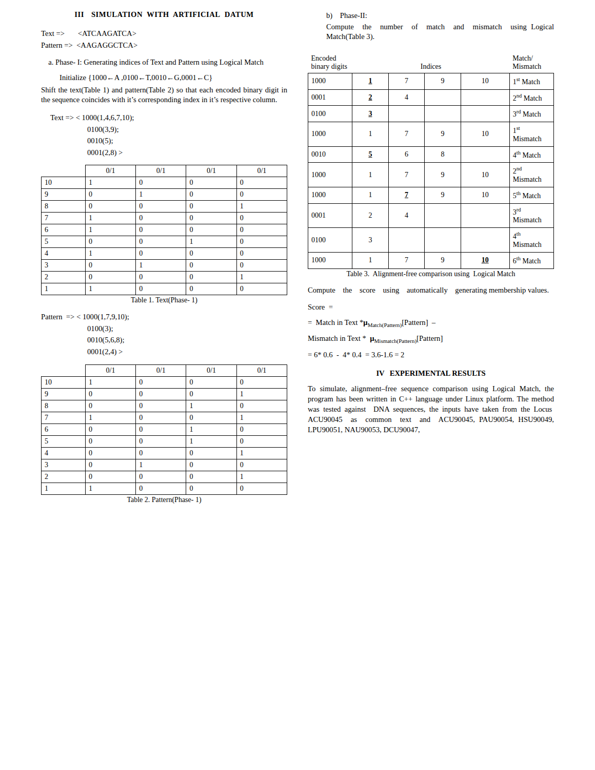IIISIMULATION WITH ARTIFICIAL DATUM
Text => <ATCAAGATCA>
Pattern => <AAGAGGCTCA>
Phase- I: Generating indices of Text and Pattern using Logical Match
Initialize {1000←A ,0100←T,0010←G,0001←C}
Shift the text(Table 1) and pattern(Table 2) so that each encoded binary digit in the sequence coincides with it’s corresponding index in it’s respective column.
Text => < 1000(1,4,6,7,10);
0100(3,9);
0010(5);
0001(2,8) >
| | 0/1 | 0/1 | 0/1 | 0/1 |
| --- | --- | --- | --- | --- |
| 10 | 1 | 0 | 0 | 0 |
| 9 | 0 | 1 | 0 | 0 |
| 8 | 0 | 0 | 0 | 1 |
| 7 | 1 | 0 | 0 | 0 |
| 6 | 1 | 0 | 0 | 0 |
| 5 | 0 | 0 | 1 | 0 |
| 4 | 1 | 0 | 0 | 0 |
| 3 | 0 | 1 | 0 | 0 |
| 2 | 0 | 0 | 0 | 1 |
| 1 | 1 | 0 | 0 | 0 |
Table 1. Text(Phase- 1)
Pattern => < 1000(1,7,9,10);
0100(3);
0010(5,6,8);
0001(2,4) >
| | 0/1 | 0/1 | 0/1 | 0/1 |
| --- | --- | --- | --- | --- |
| 10 | 1 | 0 | 0 | 0 |
| 9 | 0 | 0 | 0 | 1 |
| 8 | 0 | 0 | 1 | 0 |
| 7 | 1 | 0 | 0 | 1 |
| 6 | 0 | 0 | 1 | 0 |
| 5 | 0 | 0 | 1 | 0 |
| 4 | 0 | 0 | 0 | 1 |
| 3 | 0 | 1 | 0 | 0 |
| 2 | 0 | 0 | 0 | 1 |
| 1 | 1 | 0 | 0 | 0 |
Table 2. Pattern(Phase- 1)
b) Phase-II:
Compute the number of match and mismatch using Logical Match(Table 3).
| Encoded binary digits | Indices | Match/ Mismatch |
| --- | --- | --- |
| 1000 | 1 | 7 | 9 | 10 | 1 st Match |
| 0001 | 2 | 4 | | | 2 nd Match |
| 0100 | 3 | | | | 3 rd Match |
| 1000 | 1 | 7 | 9 | 10 | 1 st Mismatch |
| 0010 | 5 | 6 | 8 | | 4 th Match |
| 1000 | 1 | 7 | 9 | 10 | 2 nd Mismatch |
| 1000 | 1 | 7 | 9 | 10 | 5 th Match |
| 0001 | 2 | 4 | | | 3 rd Mismatch |
| 0100 | 3 | | | | 4 th Mismatch |
| 1000 | 1 | 7 | 9 | 10 | 6 th Match |
Table 3. Alignment-free comparison using Logical Match
Compute the score using automatically generating membership values.
Score =
= Match in Text *μMatch(Pattern)[Pattern] –
Mismatch in Text * μMismatch(Pattern)[Pattern]
= 6* 0.6 - 4* 0.4 = 3.6-1.6 = 2
IVEXPERIMENTAL RESULTS
To simulate, alignment–free sequence comparison using Logical Match, the program has been written in C++ language under Linux platform. The method was tested against DNA sequences, the inputs have taken from the Locus ACU90045 as common text and ACU90045, PAU90054, HSU90049, LPU90051, NAU90053, DCU90047,